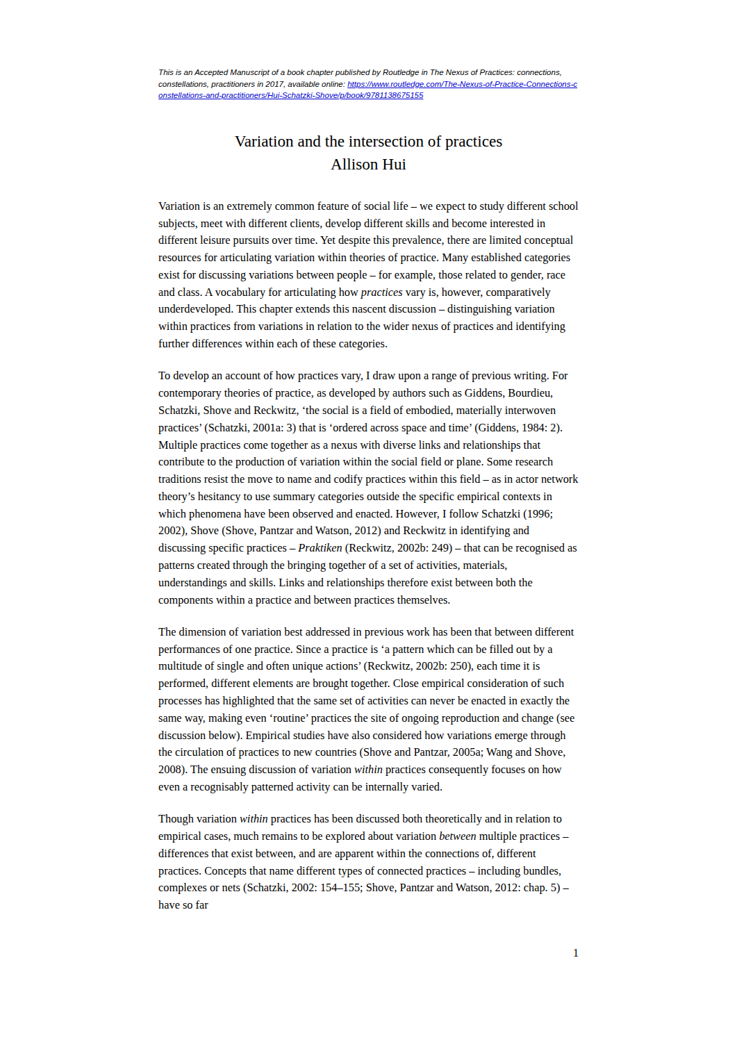This is an Accepted Manuscript of a book chapter published by Routledge in The Nexus of Practices: connections, constellations, practitioners in 2017, available online: https://www.routledge.com/The-Nexus-of-Practice-Connections-constellations-and-practitioners/Hui-Schatzki-Shove/p/book/9781138675155
Variation and the intersection of practices
Allison Hui
Variation is an extremely common feature of social life – we expect to study different school subjects, meet with different clients, develop different skills and become interested in different leisure pursuits over time. Yet despite this prevalence, there are limited conceptual resources for articulating variation within theories of practice. Many established categories exist for discussing variations between people – for example, those related to gender, race and class. A vocabulary for articulating how practices vary is, however, comparatively underdeveloped. This chapter extends this nascent discussion – distinguishing variation within practices from variations in relation to the wider nexus of practices and identifying further differences within each of these categories.
To develop an account of how practices vary, I draw upon a range of previous writing. For contemporary theories of practice, as developed by authors such as Giddens, Bourdieu, Schatzki, Shove and Reckwitz, ‘the social is a field of embodied, materially interwoven practices’ (Schatzki, 2001a: 3) that is ‘ordered across space and time’ (Giddens, 1984: 2). Multiple practices come together as a nexus with diverse links and relationships that contribute to the production of variation within the social field or plane. Some research traditions resist the move to name and codify practices within this field – as in actor network theory’s hesitancy to use summary categories outside the specific empirical contexts in which phenomena have been observed and enacted. However, I follow Schatzki (1996; 2002), Shove (Shove, Pantzar and Watson, 2012) and Reckwitz in identifying and discussing specific practices – Praktiken (Reckwitz, 2002b: 249) – that can be recognised as patterns created through the bringing together of a set of activities, materials, understandings and skills. Links and relationships therefore exist between both the components within a practice and between practices themselves.
The dimension of variation best addressed in previous work has been that between different performances of one practice. Since a practice is ‘a pattern which can be filled out by a multitude of single and often unique actions’ (Reckwitz, 2002b: 250), each time it is performed, different elements are brought together. Close empirical consideration of such processes has highlighted that the same set of activities can never be enacted in exactly the same way, making even ‘routine’ practices the site of ongoing reproduction and change (see discussion below). Empirical studies have also considered how variations emerge through the circulation of practices to new countries (Shove and Pantzar, 2005a; Wang and Shove, 2008). The ensuing discussion of variation within practices consequently focuses on how even a recognisably patterned activity can be internally varied.
Though variation within practices has been discussed both theoretically and in relation to empirical cases, much remains to be explored about variation between multiple practices – differences that exist between, and are apparent within the connections of, different practices. Concepts that name different types of connected practices – including bundles, complexes or nets (Schatzki, 2002: 154–155; Shove, Pantzar and Watson, 2012: chap. 5) – have so far
1